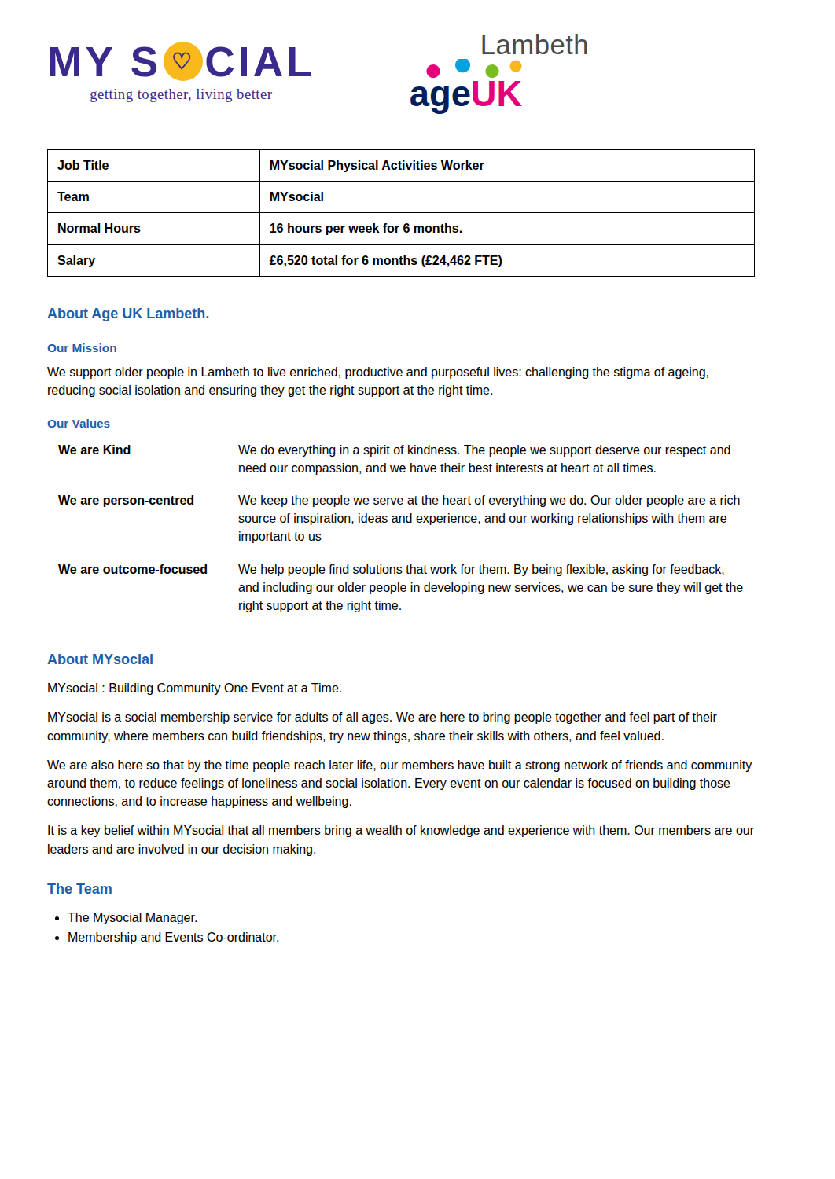MY S CIAL
getting together, living better
Lambeth ageUK
| Job Title | MYsocial Physical Activities Worker |
| Team | MYsocial |
| Normal Hours | 16 hours per week for 6 months. |
| Salary | £6,520 total for 6 months (£24,462 FTE) |
About Age UK Lambeth.
Our Mission
We support older people in Lambeth to live enriched, productive and purposeful lives: challenging the stigma of ageing, reducing social isolation and ensuring they get the right support at the right time.
Our Values
| We are Kind | We do everything in a spirit of kindness. The people we support deserve our respect and need our compassion, and we have their best interests at heart at all times. |
| We are person-centred | We keep the people we serve at the heart of everything we do. Our older people are a rich source of inspiration, ideas and experience, and our working relationships with them are important to us |
| We are outcome-focused | We help people find solutions that work for them. By being flexible, asking for feedback, and including our older people in developing new services, we can be sure they will get the right support at the right time. |
About MYsocial
MYsocial : Building Community One Event at a Time.
MYsocial is a social membership service for adults of all ages. We are here to bring people together and feel part of their community, where members can build friendships, try new things, share their skills with others, and feel valued.
We are also here so that by the time people reach later life, our members have built a strong network of friends and community around them, to reduce feelings of loneliness and social isolation. Every event on our calendar is focused on building those connections, and to increase happiness and wellbeing.
It is a key belief within MYsocial that all members bring a wealth of knowledge and experience with them. Our members are our leaders and are involved in our decision making.
The Team
The Mysocial Manager.
Membership and Events Co-ordinator.